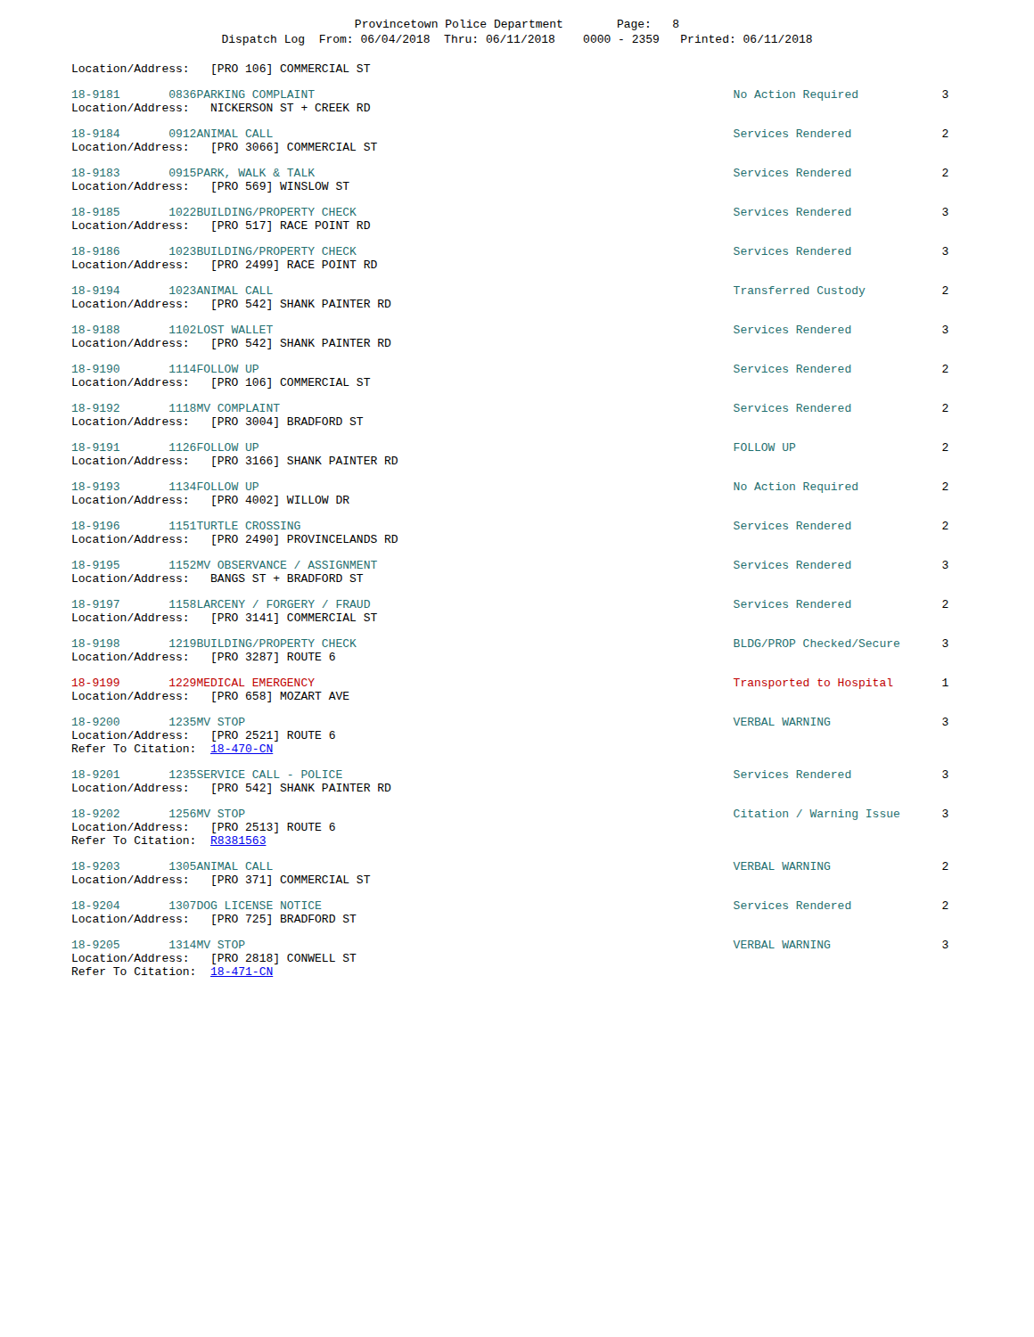Provincetown Police Department Page: 8
Dispatch Log From: 06/04/2018 Thru: 06/11/2018 0000 - 2359 Printed: 06/11/2018
Location/Address: [PRO 106] COMMERCIAL ST
18-9181 0836 PARKING COMPLAINT No Action Required 3
Location/Address: NICKERSON ST + CREEK RD
18-9184 0912 ANIMAL CALL Services Rendered 2
Location/Address: [PRO 3066] COMMERCIAL ST
18-9183 0915 PARK, WALK & TALK Services Rendered 2
Location/Address: [PRO 569] WINSLOW ST
18-9185 1022 BUILDING/PROPERTY CHECK Services Rendered 3
Location/Address: [PRO 517] RACE POINT RD
18-9186 1023 BUILDING/PROPERTY CHECK Services Rendered 3
Location/Address: [PRO 2499] RACE POINT RD
18-9194 1023 ANIMAL CALL Transferred Custody 2
Location/Address: [PRO 542] SHANK PAINTER RD
18-9188 1102 LOST WALLET Services Rendered 3
Location/Address: [PRO 542] SHANK PAINTER RD
18-9190 1114 FOLLOW UP Services Rendered 2
Location/Address: [PRO 106] COMMERCIAL ST
18-9192 1118 MV COMPLAINT Services Rendered 2
Location/Address: [PRO 3004] BRADFORD ST
18-9191 1126 FOLLOW UP FOLLOW UP 2
Location/Address: [PRO 3166] SHANK PAINTER RD
18-9193 1134 FOLLOW UP No Action Required 2
Location/Address: [PRO 4002] WILLOW DR
18-9196 1151 TURTLE CROSSING Services Rendered 2
Location/Address: [PRO 2490] PROVINCELANDS RD
18-9195 1152 MV OBSERVANCE / ASSIGNMENT Services Rendered 3
Location/Address: BANGS ST + BRADFORD ST
18-9197 1158 LARCENY / FORGERY / FRAUD Services Rendered 2
Location/Address: [PRO 3141] COMMERCIAL ST
18-9198 1219 BUILDING/PROPERTY CHECK BLDG/PROP Checked/Secure 3
Location/Address: [PRO 3287] ROUTE 6
18-9199 1229 MEDICAL EMERGENCY Transported to Hospital 1
Location/Address: [PRO 658] MOZART AVE
18-9200 1235 MV STOP VERBAL WARNING 3
Location/Address: [PRO 2521] ROUTE 6
Refer To Citation: 18-470-CN
18-9201 1235 SERVICE CALL - POLICE Services Rendered 3
Location/Address: [PRO 542] SHANK PAINTER RD
18-9202 1256 MV STOP Citation / Warning Issue 3
Location/Address: [PRO 2513] ROUTE 6
Refer To Citation: R8381563
18-9203 1305 ANIMAL CALL VERBAL WARNING 2
Location/Address: [PRO 371] COMMERCIAL ST
18-9204 1307 DOG LICENSE NOTICE Services Rendered 2
Location/Address: [PRO 725] BRADFORD ST
18-9205 1314 MV STOP VERBAL WARNING 3
Location/Address: [PRO 2818] CONWELL ST
Refer To Citation: 18-471-CN